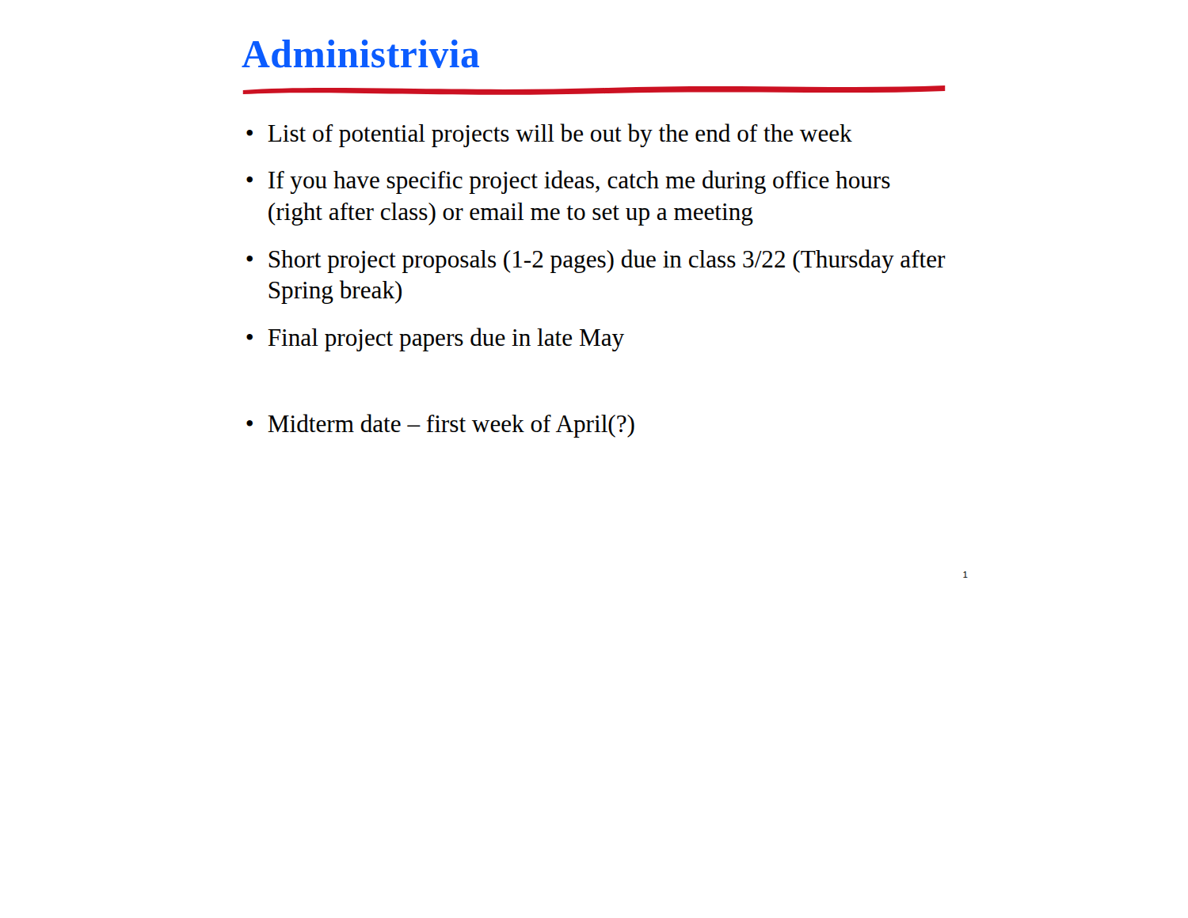Administrivia
List of potential projects will be out by the end of the week
If you have specific project ideas, catch me during office hours (right after class) or email me to set up a meeting
Short project proposals (1-2 pages) due in class 3/22 (Thursday after Spring break)
Final project papers due in late May
Midterm date – first week of April(?)
1